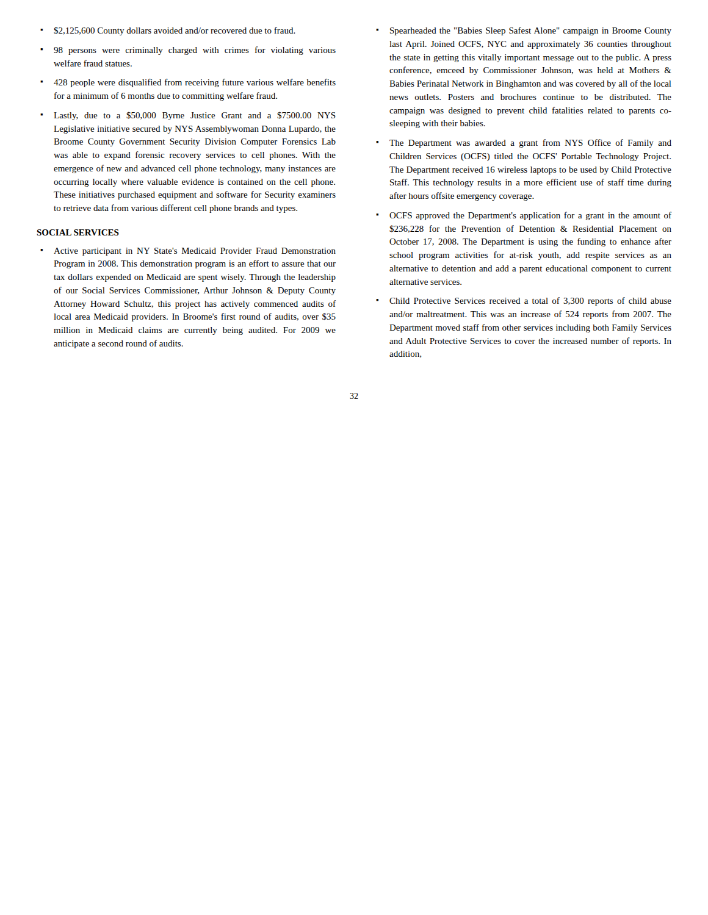$2,125,600 County dollars avoided and/or recovered due to fraud.
98 persons were criminally charged with crimes for violating various welfare fraud statues.
428 people were disqualified from receiving future various welfare benefits for a minimum of 6 months due to committing welfare fraud.
Lastly, due to a $50,000 Byrne Justice Grant and a $7500.00 NYS Legislative initiative secured by NYS Assemblywoman Donna Lupardo, the Broome County Government Security Division Computer Forensics Lab was able to expand forensic recovery services to cell phones. With the emergence of new and advanced cell phone technology, many instances are occurring locally where valuable evidence is contained on the cell phone. These initiatives purchased equipment and software for Security examiners to retrieve data from various different cell phone brands and types.
SOCIAL SERVICES
Active participant in NY State's Medicaid Provider Fraud Demonstration Program in 2008. This demonstration program is an effort to assure that our tax dollars expended on Medicaid are spent wisely. Through the leadership of our Social Services Commissioner, Arthur Johnson & Deputy County Attorney Howard Schultz, this project has actively commenced audits of local area Medicaid providers. In Broome's first round of audits, over $35 million in Medicaid claims are currently being audited. For 2009 we anticipate a second round of audits.
Spearheaded the "Babies Sleep Safest Alone" campaign in Broome County last April. Joined OCFS, NYC and approximately 36 counties throughout the state in getting this vitally important message out to the public. A press conference, emceed by Commissioner Johnson, was held at Mothers & Babies Perinatal Network in Binghamton and was covered by all of the local news outlets. Posters and brochures continue to be distributed. The campaign was designed to prevent child fatalities related to parents co-sleeping with their babies.
The Department was awarded a grant from NYS Office of Family and Children Services (OCFS) titled the OCFS' Portable Technology Project. The Department received 16 wireless laptops to be used by Child Protective Staff. This technology results in a more efficient use of staff time during after hours offsite emergency coverage.
OCFS approved the Department's application for a grant in the amount of $236,228 for the Prevention of Detention & Residential Placement on October 17, 2008. The Department is using the funding to enhance after school program activities for at-risk youth, add respite services as an alternative to detention and add a parent educational component to current alternative services.
Child Protective Services received a total of 3,300 reports of child abuse and/or maltreatment. This was an increase of 524 reports from 2007. The Department moved staff from other services including both Family Services and Adult Protective Services to cover the increased number of reports. In addition,
32